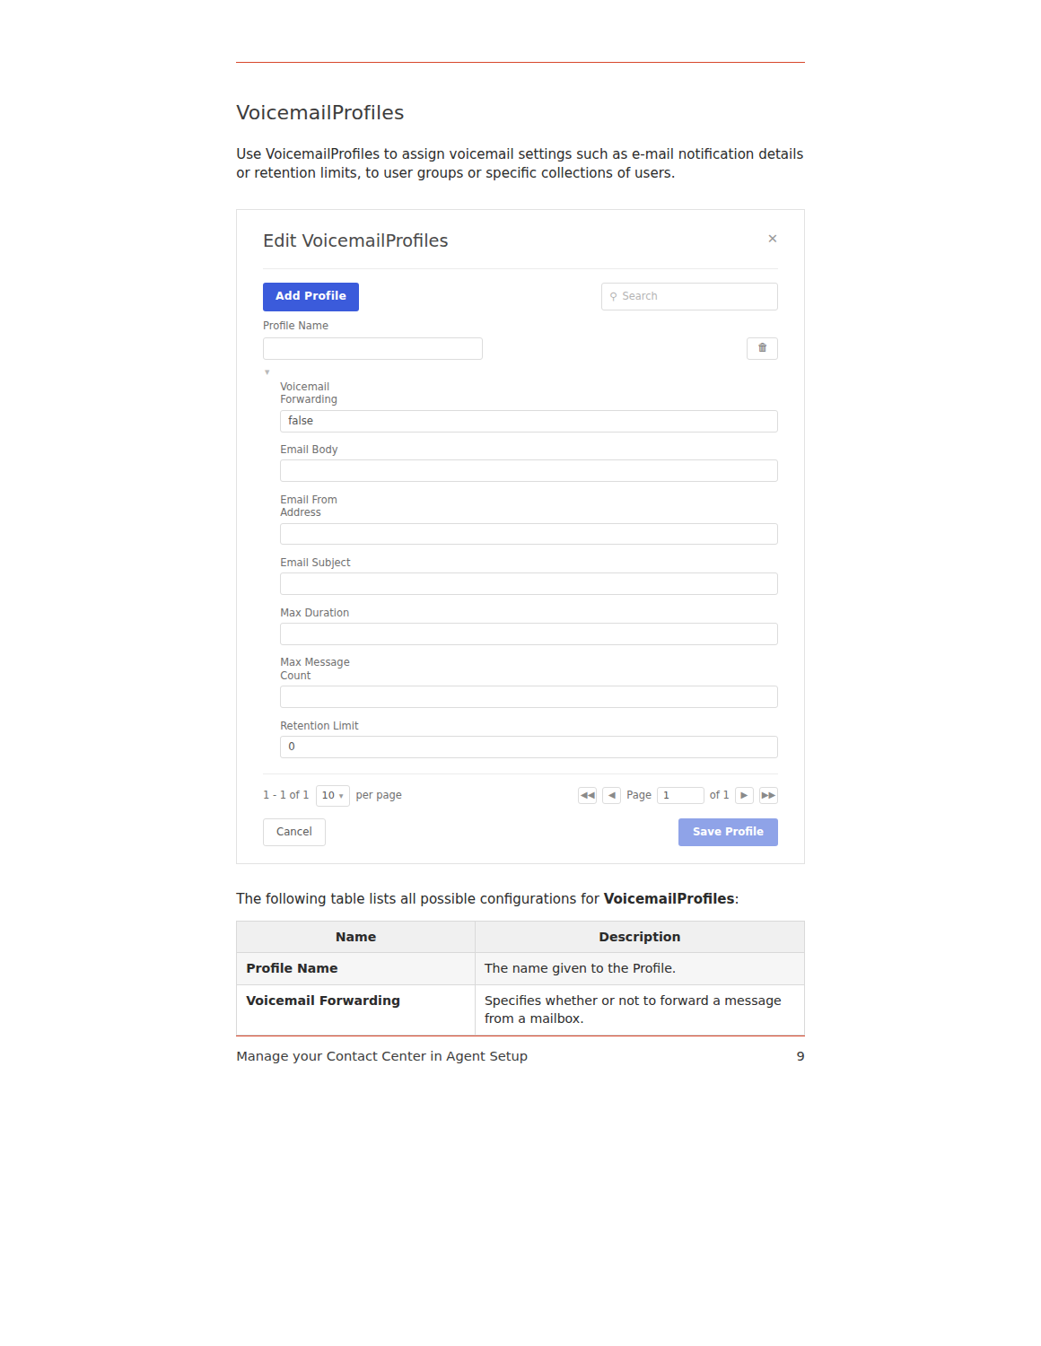VoicemailProfiles
Use VoicemailProfiles to assign voicemail settings such as e-mail notification details or retention limits, to user groups or specific collections of users.
Edit VoicemailProfiles
✕
Add Profile
⚲Search
Profile Name
🗑
▾
Voicemail
Forwarding
false
Email Body
Email From
Address
Email Subject
Max Duration
Max Message
Count
Retention Limit
0
1 - 1 of 1 10 ▾ per page
◀◀ ◀ Page 1 of 1 ▶ ▶▶
Cancel
Save Profile
The following table lists all possible configurations for VoicemailProfiles:
| Name | Description |
| --- | --- |
| Profile Name | The name given to the Profile. |
| Voicemail Forwarding | Specifies whether or not to forward a message from a mailbox. |
Manage your Contact Center in Agent Setup
9